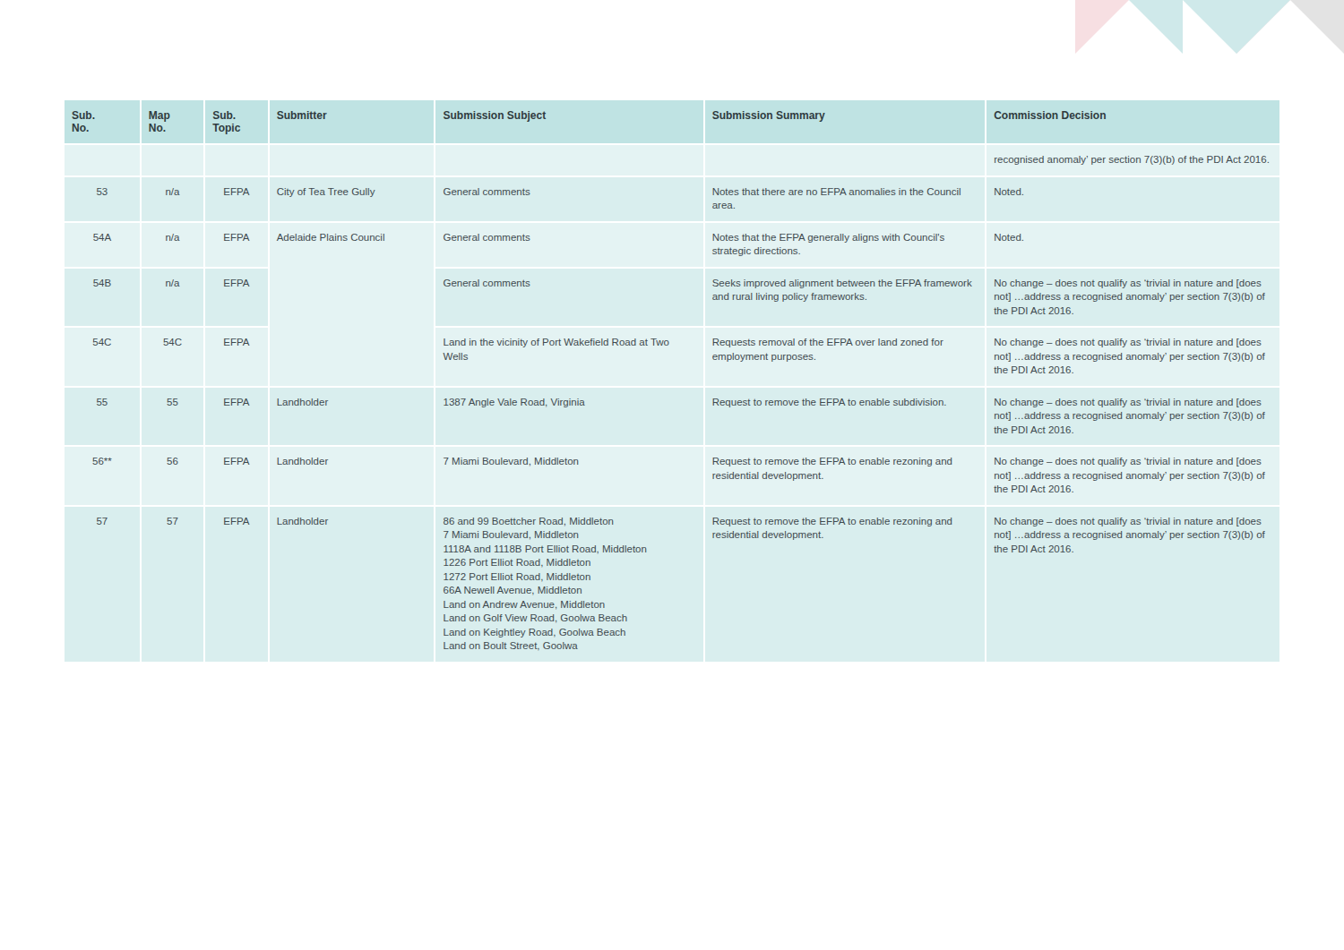| Sub. No. | Map No. | Sub. Topic | Submitter | Submission Subject | Submission Summary | Commission Decision |
| --- | --- | --- | --- | --- | --- | --- |
| | | | | | | recognised anomaly’ per section 7(3)(b) of the PDI Act 2016. |
| 53 | n/a | EFPA | City of Tea Tree Gully | General comments | Notes that there are no EFPA anomalies in the Council area. | Noted. |
| 54A | n/a | EFPA | Adelaide Plains Council | General comments | Notes that the EFPA generally aligns with Council's strategic directions. | Noted. |
| 54B | n/a | EFPA | General comments | Seeks improved alignment between the EFPA framework and rural living policy frameworks. | No change – does not qualify as ‘trivial in nature and [does not] …address a recognised anomaly’ per section 7(3)(b) of the PDI Act 2016. |
| 54C | 54C | EFPA | Land in the vicinity of Port Wakefield Road at Two Wells | Requests removal of the EFPA over land zoned for employment purposes. | No change – does not qualify as ‘trivial in nature and [does not] …address a recognised anomaly’ per section 7(3)(b) of the PDI Act 2016. |
| 55 | 55 | EFPA | Landholder | 1387 Angle Vale Road, Virginia | Request to remove the EFPA to enable subdivision. | No change – does not qualify as ‘trivial in nature and [does not] …address a recognised anomaly’ per section 7(3)(b) of the PDI Act 2016. |
| 56** | 56 | EFPA | Landholder | 7 Miami Boulevard, Middleton | Request to remove the EFPA to enable rezoning and residential development. | No change – does not qualify as ‘trivial in nature and [does not] …address a recognised anomaly’ per section 7(3)(b) of the PDI Act 2016. |
| 57 | 57 | EFPA | Landholder | 86 and 99 Boettcher Road, Middleton 7 Miami Boulevard, Middleton 1118A and 1118B Port Elliot Road, Middleton 1226 Port Elliot Road, Middleton 1272 Port Elliot Road, Middleton 66A Newell Avenue, Middleton Land on Andrew Avenue, Middleton Land on Golf View Road, Goolwa Beach Land on Keightley Road, Goolwa Beach Land on Boult Street, Goolwa | Request to remove the EFPA to enable rezoning and residential development. | No change – does not qualify as ‘trivial in nature and [does not] …address a recognised anomaly’ per section 7(3)(b) of the PDI Act 2016. |